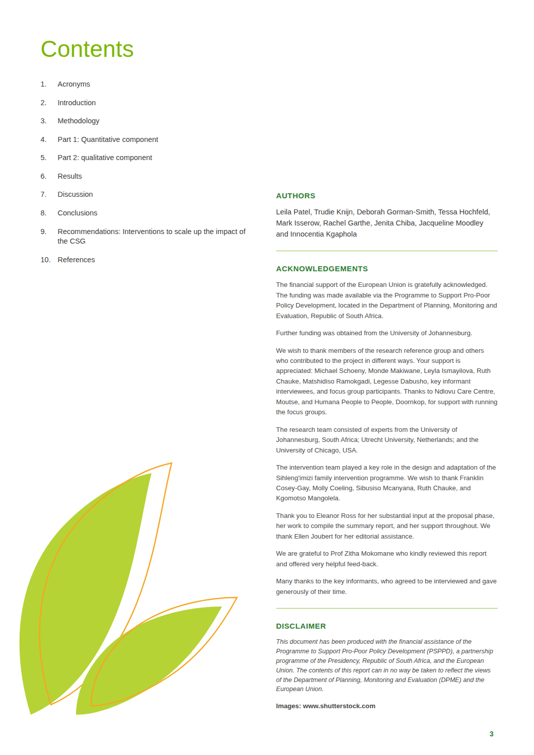Contents
Acronyms
Introduction
Methodology
Part 1: Quantitative component
Part 2: qualitative component
Results
Discussion
Conclusions
Recommendations: Interventions to scale up the impact of the CSG
References
Authors
Leila Patel, Trudie Knijn, Deborah Gorman-Smith, Tessa Hochfeld, Mark Isserow, Rachel Garthe, Jenita Chiba, Jacqueline Moodley and Innocentia Kgaphola
Acknowledgements
The financial support of the European Union is gratefully acknowledged. The funding was made available via the Programme to Support Pro-Poor Policy Development, located in the Department of Planning, Monitoring and Evaluation, Republic of South Africa.
Further funding was obtained from the University of Johannesburg.
We wish to thank members of the research reference group and others who contributed to the project in different ways. Your support is appreciated: Michael Schoeny, Monde Makiwane, Leyla Ismayilova, Ruth Chauke, Matshidiso Ramokgadi, Legesse Dabusho, key informant interviewees, and focus group participants. Thanks to Ndlovu Care Centre, Moutse, and Humana People to People, Doornkop, for support with running the focus groups.
The research team consisted of experts from the University of Johannesburg, South Africa; Utrecht University, Netherlands; and the University of Chicago, USA.
The intervention team played a key role in the design and adaptation of the Sihleng'imizi family intervention programme. We wish to thank Franklin Cosey-Gay, Molly Coeling, Sibusiso Mcanyana, Ruth Chauke, and Kgomotso Mangolela.
Thank you to Eleanor Ross for her substantial input at the proposal phase, her work to compile the summary report, and her support throughout. We thank Ellen Joubert for her editorial assistance.
We are grateful to Prof Zitha Mokomane who kindly reviewed this report and offered very helpful feed-back.
Many thanks to the key informants, who agreed to be interviewed and gave generously of their time.
Disclaimer
This document has been produced with the financial assistance of the Programme to Support Pro-Poor Policy Development (PSPPD), a partnership programme of the Presidency, Republic of South Africa, and the European Union. The contents of this report can in no way be taken to reflect the views of the Department of Planning, Monitoring and Evaluation (DPME) and the European Union.
Images: www.shutterstock.com
3